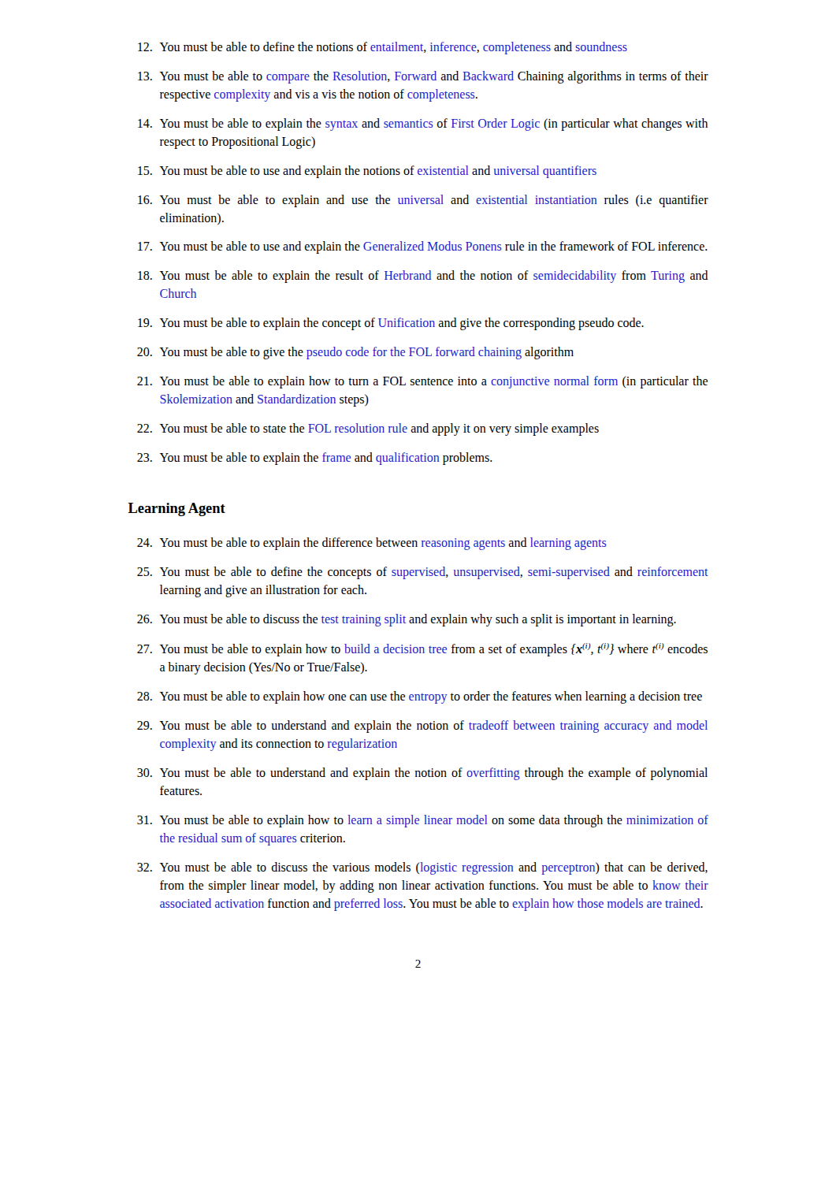You must be able to define the notions of entailment, inference, completeness and soundness
You must be able to compare the Resolution, Forward and Backward Chaining algorithms in terms of their respective complexity and vis a vis the notion of completeness.
You must be able to explain the syntax and semantics of First Order Logic (in particular what changes with respect to Propositional Logic)
You must be able to use and explain the notions of existential and universal quantifiers
You must be able to explain and use the universal and existential instantiation rules (i.e quantifier elimination).
You must be able to use and explain the Generalized Modus Ponens rule in the framework of FOL inference.
You must be able to explain the result of Herbrand and the notion of semidecidability from Turing and Church
You must be able to explain the concept of Unification and give the corresponding pseudo code.
You must be able to give the pseudo code for the FOL forward chaining algorithm
You must be able to explain how to turn a FOL sentence into a conjunctive normal form (in particular the Skolemization and Standardization steps)
You must be able to state the FOL resolution rule and apply it on very simple examples
You must be able to explain the frame and qualification problems.
Learning Agent
You must be able to explain the difference between reasoning agents and learning agents
You must be able to define the concepts of supervised, unsupervised, semi-supervised and reinforcement learning and give an illustration for each.
You must be able to discuss the test training split and explain why such a split is important in learning.
You must be able to explain how to build a decision tree from a set of examples {x(i), t(i)} where t(i) encodes a binary decision (Yes/No or True/False).
You must be able to explain how one can use the entropy to order the features when learning a decision tree
You must be able to understand and explain the notion of tradeoff between training accuracy and model complexity and its connection to regularization
You must be able to understand and explain the notion of overfitting through the example of polynomial features.
You must be able to explain how to learn a simple linear model on some data through the minimization of the residual sum of squares criterion.
You must be able to discuss the various models (logistic regression and perceptron) that can be derived, from the simpler linear model, by adding non linear activation functions. You must be able to know their associated activation function and preferred loss. You must be able to explain how those models are trained.
2